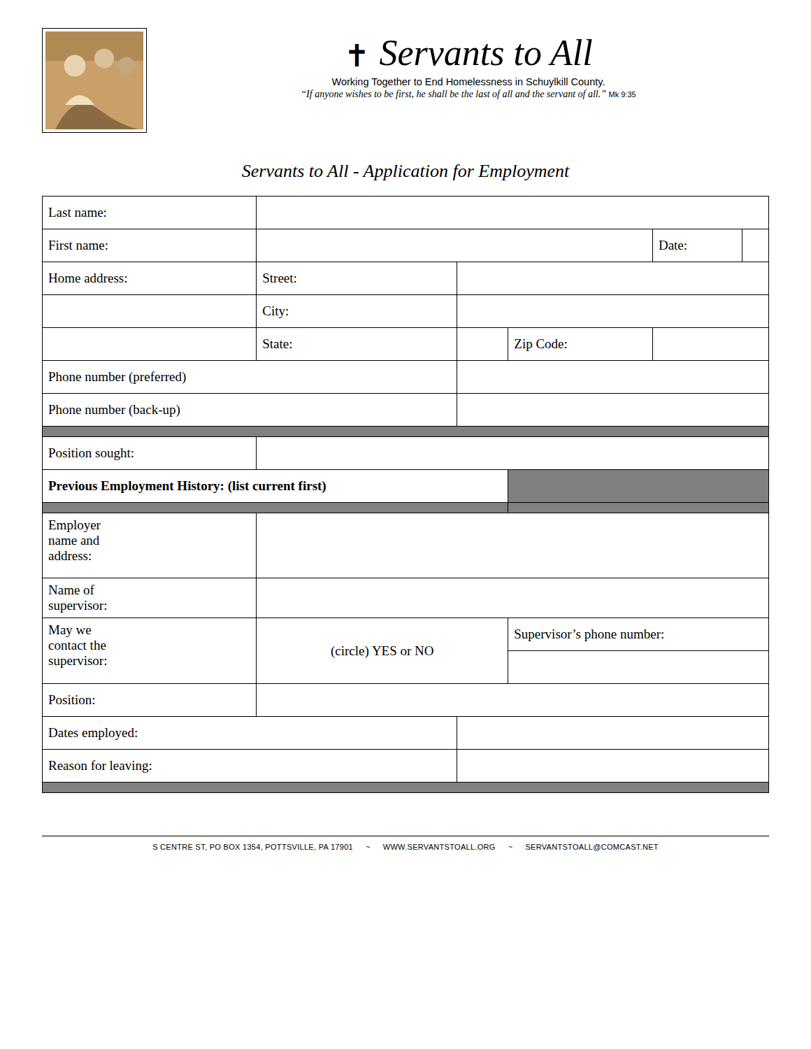✝ Servants to All
Working Together to End Homelessness in Schuylkill County.
“If anyone wishes to be first, he shall be the last of all and the servant of all.” Mk 9:35
Servants to All - Application for Employment
| Last name: | |
| First name: | | Date: | |
| Home address: | Street: | |
| | City: | |
| | State: | | Zip Code: | |
| Phone number (preferred) | |
| Phone number (back-up) | |
| Position sought: | |
| Previous Employment History: (list current first) | |
| Employer name and address: | |
| Name of supervisor: | |
| May we contact the supervisor: | (circle) YES or NO | Supervisor’s phone number: |
| Position: | |
| Dates employed: | |
| Reason for leaving: | |
S CENTRE ST, PO BOX 1354, POTTSVILLE, PA 17901~WWW.SERVANTSTOALL.ORG~SERVANTSTOALL@COMCAST.NET